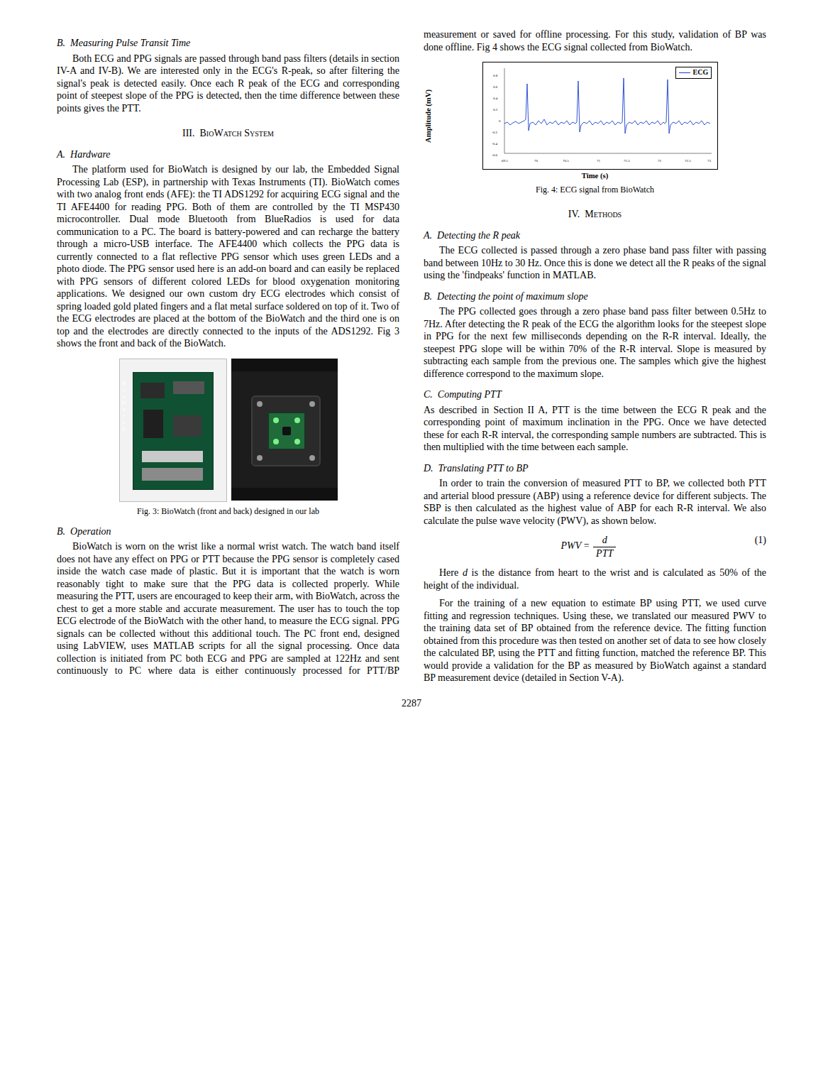B. Measuring Pulse Transit Time
Both ECG and PPG signals are passed through band pass filters (details in section IV-A and IV-B). We are interested only in the ECG's R-peak, so after filtering the signal's peak is detected easily. Once each R peak of the ECG and corresponding point of steepest slope of the PPG is detected, then the time difference between these points gives the PTT.
III. BioWatch System
A. Hardware
The platform used for BioWatch is designed by our lab, the Embedded Signal Processing Lab (ESP), in partnership with Texas Instruments (TI). BioWatch comes with two analog front ends (AFE): the TI ADS1292 for acquiring ECG signal and the TI AFE4400 for reading PPG. Both of them are controlled by the TI MSP430 microcontroller. Dual mode Bluetooth from BlueRadios is used for data communication to a PC. The board is battery-powered and can recharge the battery through a micro-USB interface. The AFE4400 which collects the PPG data is currently connected to a flat reflective PPG sensor which uses green LEDs and a photo diode. The PPG sensor used here is an add-on board and can easily be replaced with PPG sensors of different colored LEDs for blood oxygenation monitoring applications. We designed our own custom dry ECG electrodes which consist of spring loaded gold plated fingers and a flat metal surface soldered on top of it. Two of the ECG electrodes are placed at the bottom of the BioWatch and the third one is on top and the electrodes are directly connected to the inputs of the ADS1292. Fig 3 shows the front and back of the BioWatch.
B
i
o
W
a
t
c
h
Fig. 3: BioWatch (front and back) designed in our lab
B. Operation
BioWatch is worn on the wrist like a normal wrist watch. The watch band itself does not have any effect on PPG or PTT because the PPG sensor is completely cased inside the watch case made of plastic. But it is important that the watch is worn reasonably tight to make sure that the PPG data is collected properly. While measuring the PTT, users are encouraged to keep their arm, with BioWatch, across the chest to get a more stable and accurate measurement. The user has to touch the top ECG electrode of the BioWatch with the other hand, to measure the ECG signal. PPG signals can be collected without this additional touch. The PC front end, designed using LabVIEW, uses MATLAB scripts for all the signal processing. Once data collection is initiated from PC both ECG and PPG are sampled at 122Hz and sent continuously to PC where data is either continuously processed for PTT/BP measurement or saved for offline processing. For this study, validation of BP was done offline. Fig 4 shows the ECG signal collected from BioWatch.
Amplitude (mV)
ECG
0.8 0.6 0.4 0.2 0 -0.2 -0.4 -0.6 69.5 70 70.5 71 71.5 72 72.5 73
Time (s)
Fig. 4: ECG signal from BioWatch
IV. Methods
A. Detecting the R peak
The ECG collected is passed through a zero phase band pass filter with passing band between 10Hz to 30 Hz. Once this is done we detect all the R peaks of the signal using the 'findpeaks' function in MATLAB.
B. Detecting the point of maximum slope
The PPG collected goes through a zero phase band pass filter between 0.5Hz to 7Hz. After detecting the R peak of the ECG the algorithm looks for the steepest slope in PPG for the next few milliseconds depending on the R-R interval. Ideally, the steepest PPG slope will be within 70% of the R-R interval. Slope is measured by subtracting each sample from the previous one. The samples which give the highest difference correspond to the maximum slope.
C. Computing PTT
As described in Section II A, PTT is the time between the ECG R peak and the corresponding point of maximum inclination in the PPG. Once we have detected these for each R-R interval, the corresponding sample numbers are subtracted. This is then multiplied with the time between each sample.
D. Translating PTT to BP
In order to train the conversion of measured PTT to BP, we collected both PTT and arterial blood pressure (ABP) using a reference device for different subjects. The SBP is then calculated as the highest value of ABP for each R-R interval. We also calculate the pulse wave velocity (PWV), as shown below.
PWV = dPTT (1)
Here d is the distance from heart to the wrist and is calculated as 50% of the height of the individual.
For the training of a new equation to estimate BP using PTT, we used curve fitting and regression techniques. Using these, we translated our measured PWV to the training data set of BP obtained from the reference device. The fitting function obtained from this procedure was then tested on another set of data to see how closely the calculated BP, using the PTT and fitting function, matched the reference BP. This would provide a validation for the BP as measured by BioWatch against a standard BP measurement device (detailed in Section V-A).
2287